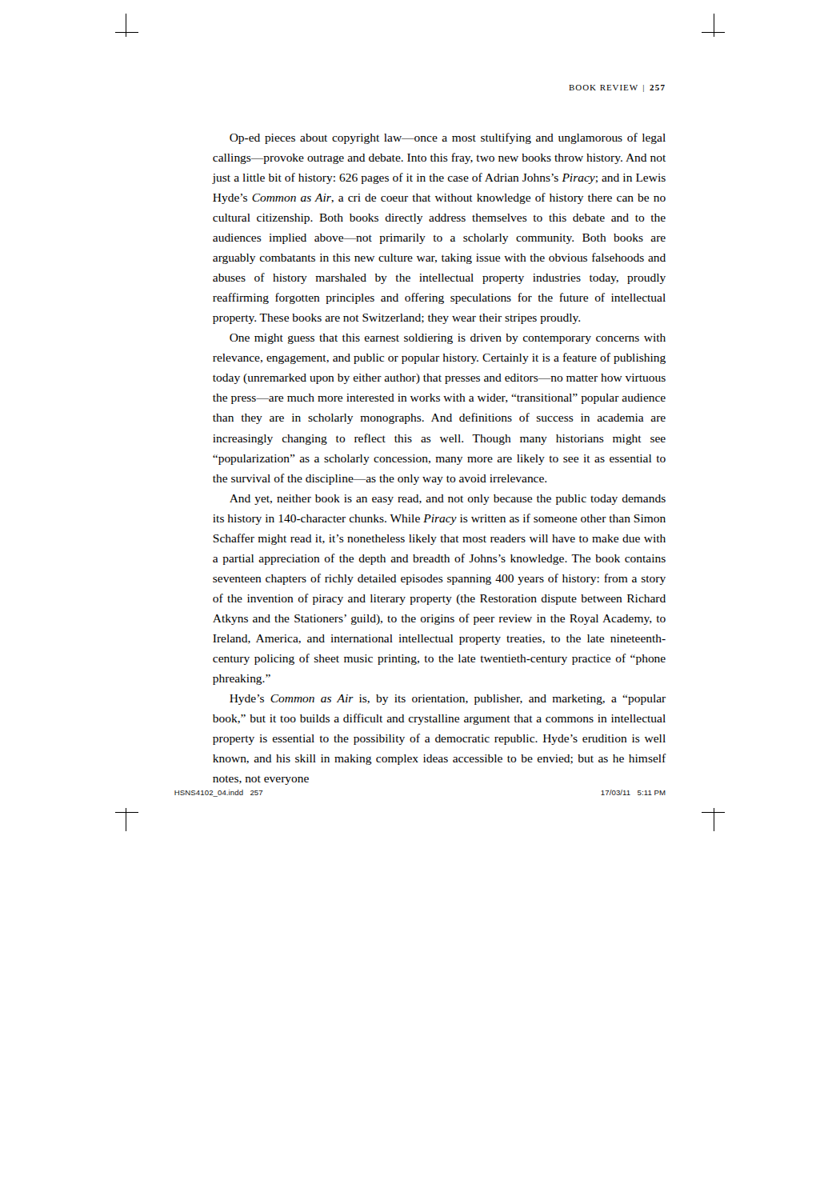BOOK REVIEW | 257
Op-ed pieces about copyright law—once a most stultifying and unglamorous of legal callings—provoke outrage and debate. Into this fray, two new books throw history. And not just a little bit of history: 626 pages of it in the case of Adrian Johns’s Piracy; and in Lewis Hyde’s Common as Air, a cri de coeur that without knowledge of history there can be no cultural citizenship. Both books directly address themselves to this debate and to the audiences implied above—not primarily to a scholarly community. Both books are arguably combatants in this new culture war, taking issue with the obvious falsehoods and abuses of history marshaled by the intellectual property industries today, proudly reaffirming forgotten principles and offering speculations for the future of intellectual property. These books are not Switzerland; they wear their stripes proudly.
One might guess that this earnest soldiering is driven by contemporary concerns with relevance, engagement, and public or popular history. Certainly it is a feature of publishing today (unremarked upon by either author) that presses and editors—no matter how virtuous the press—are much more interested in works with a wider, “transitional” popular audience than they are in scholarly monographs. And definitions of success in academia are increasingly changing to reflect this as well. Though many historians might see “popularization” as a scholarly concession, many more are likely to see it as essential to the survival of the discipline—as the only way to avoid irrelevance.
And yet, neither book is an easy read, and not only because the public today demands its history in 140-character chunks. While Piracy is written as if someone other than Simon Schaffer might read it, it’s nonetheless likely that most readers will have to make due with a partial appreciation of the depth and breadth of Johns’s knowledge. The book contains seventeen chapters of richly detailed episodes spanning 400 years of history: from a story of the invention of piracy and literary property (the Restoration dispute between Richard Atkyns and the Stationers’ guild), to the origins of peer review in the Royal Academy, to Ireland, America, and international intellectual property treaties, to the late nineteenth-century policing of sheet music printing, to the late twentieth-century practice of “phone phreaking.”
Hyde’s Common as Air is, by its orientation, publisher, and marketing, a “popular book,” but it too builds a difficult and crystalline argument that a commons in intellectual property is essential to the possibility of a democratic republic. Hyde’s erudition is well known, and his skill in making complex ideas accessible to be envied; but as he himself notes, not everyone
HSNS4102_04.indd 257 17/03/11 5:11 PM